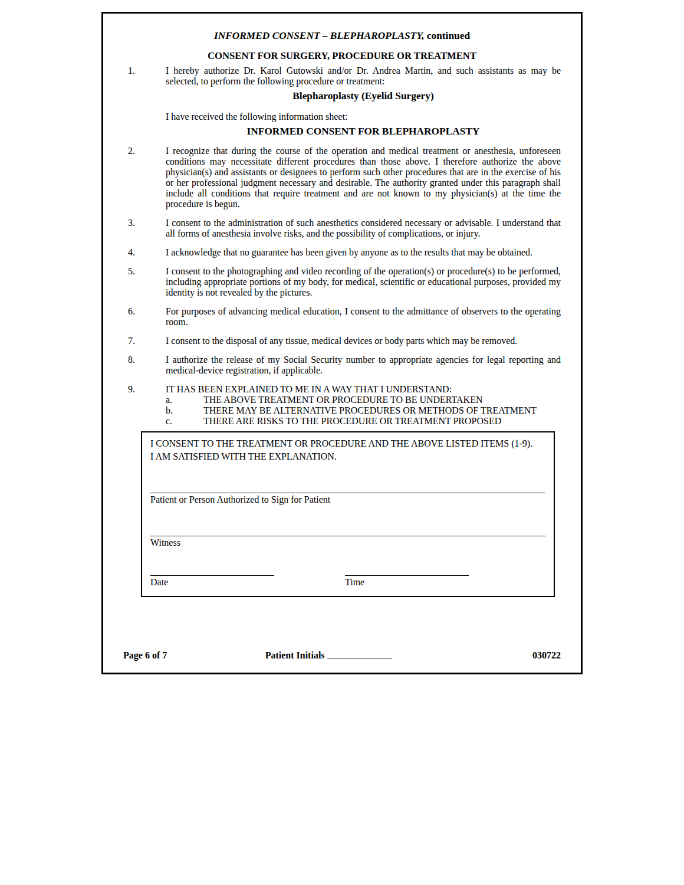INFORMED CONSENT – BLEPHAROPLASTY, continued
CONSENT FOR SURGERY, PROCEDURE OR TREATMENT
1. I hereby authorize Dr. Karol Gutowski and/or Dr. Andrea Martin, and such assistants as may be selected, to perform the following procedure or treatment:
Blepharoplasty (Eyelid Surgery)
I have received the following information sheet:
INFORMED CONSENT FOR BLEPHAROPLASTY
2. I recognize that during the course of the operation and medical treatment or anesthesia, unforeseen conditions may necessitate different procedures than those above. I therefore authorize the above physician(s) and assistants or designees to perform such other procedures that are in the exercise of his or her professional judgment necessary and desirable. The authority granted under this paragraph shall include all conditions that require treatment and are not known to my physician(s) at the time the procedure is begun.
3. I consent to the administration of such anesthetics considered necessary or advisable. I understand that all forms of anesthesia involve risks, and the possibility of complications, or injury.
4. I acknowledge that no guarantee has been given by anyone as to the results that may be obtained.
5. I consent to the photographing and video recording of the operation(s) or procedure(s) to be performed, including appropriate portions of my body, for medical, scientific or educational purposes, provided my identity is not revealed by the pictures.
6. For purposes of advancing medical education, I consent to the admittance of observers to the operating room.
7. I consent to the disposal of any tissue, medical devices or body parts which may be removed.
8. I authorize the release of my Social Security number to appropriate agencies for legal reporting and medical-device registration, if applicable.
9. IT HAS BEEN EXPLAINED TO ME IN A WAY THAT I UNDERSTAND:
a. THE ABOVE TREATMENT OR PROCEDURE TO BE UNDERTAKEN
b. THERE MAY BE ALTERNATIVE PROCEDURES OR METHODS OF TREATMENT
c. THERE ARE RISKS TO THE PROCEDURE OR TREATMENT PROPOSED
I CONSENT TO THE TREATMENT OR PROCEDURE AND THE ABOVE LISTED ITEMS (1-9).
I AM SATISFIED WITH THE EXPLANATION.
Patient or Person Authorized to Sign for Patient
Witness
Date
Time
Page 6 of 7
Patient Initials
030722